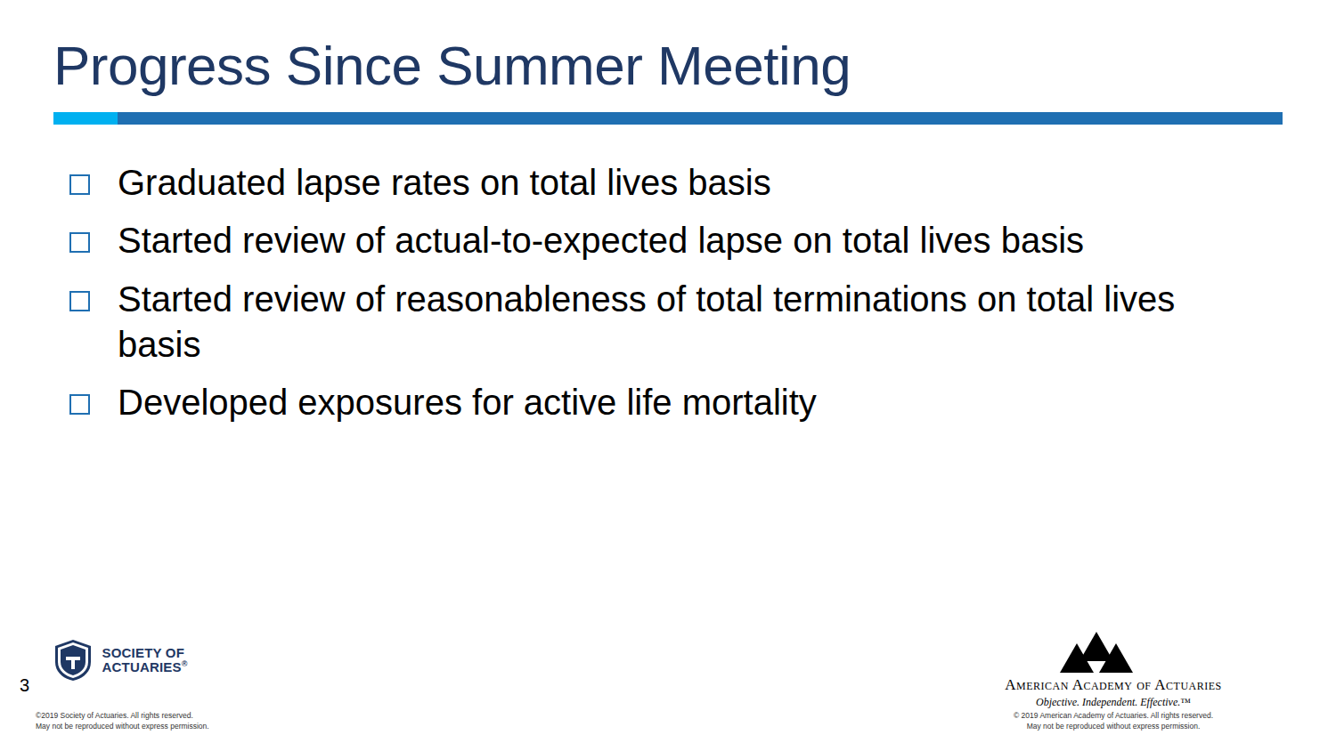Progress Since Summer Meeting
Graduated lapse rates on total lives basis
Started review of actual-to-expected lapse on total lives basis
Started review of reasonableness of total terminations on total lives basis
Developed exposures for active life mortality
3
SOCIETY OF
ACTUARIES®
©2019 Society of Actuaries. All rights reserved.
May not be reproduced without express permission.
American Academy of Actuaries
Objective. Independent. Effective.™
© 2019 American Academy of Actuaries. All rights reserved.
May not be reproduced without express permission.